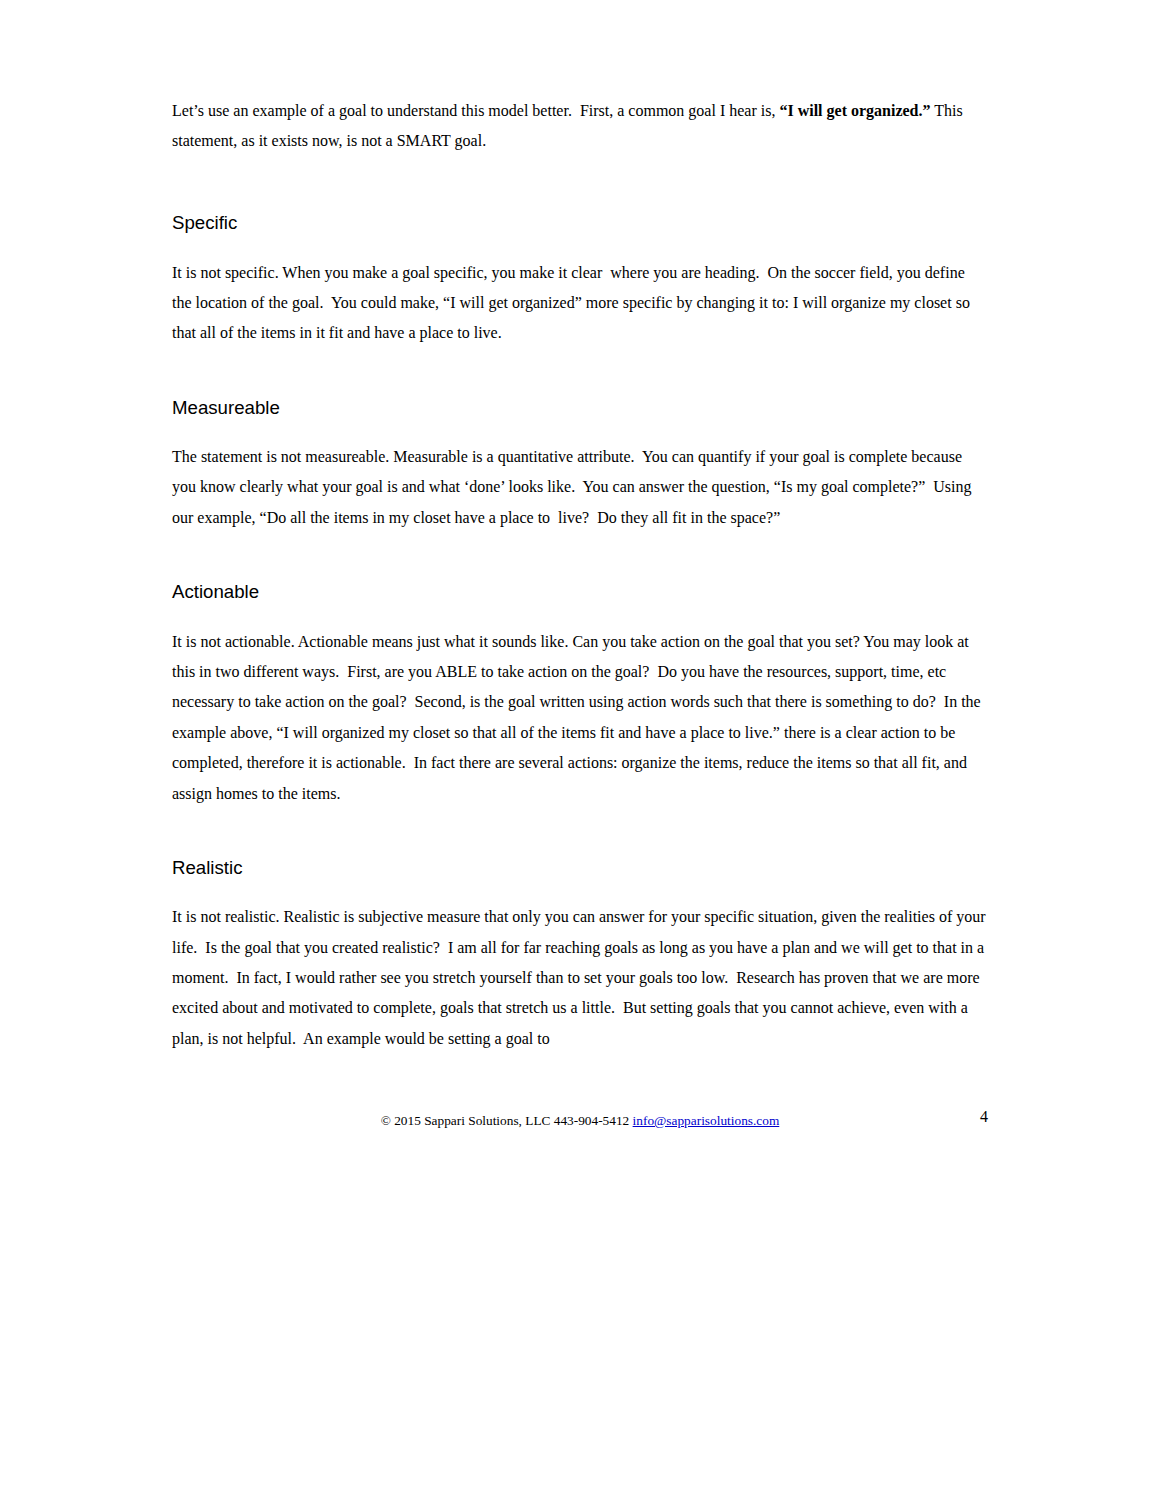Let’s use an example of a goal to understand this model better. First, a common goal I hear is, “I will get organized.” This statement, as it exists now, is not a SMART goal.
Specific
It is not specific. When you make a goal specific, you make it clear where you are heading. On the soccer field, you define the location of the goal. You could make, “I will get organized” more specific by changing it to: I will organize my closet so that all of the items in it fit and have a place to live.
Measureable
The statement is not measureable. Measurable is a quantitative attribute. You can quantify if your goal is complete because you know clearly what your goal is and what ‘done’ looks like. You can answer the question, “Is my goal complete?” Using our example, “Do all the items in my closet have a place to live? Do they all fit in the space?”
Actionable
It is not actionable. Actionable means just what it sounds like. Can you take action on the goal that you set? You may look at this in two different ways. First, are you ABLE to take action on the goal? Do you have the resources, support, time, etc necessary to take action on the goal? Second, is the goal written using action words such that there is something to do? In the example above, “I will organized my closet so that all of the items fit and have a place to live.” there is a clear action to be completed, therefore it is actionable. In fact there are several actions: organize the items, reduce the items so that all fit, and assign homes to the items.
Realistic
It is not realistic. Realistic is subjective measure that only you can answer for your specific situation, given the realities of your life. Is the goal that you created realistic? I am all for far reaching goals as long as you have a plan and we will get to that in a moment. In fact, I would rather see you stretch yourself than to set your goals too low. Research has proven that we are more excited about and motivated to complete, goals that stretch us a little. But setting goals that you cannot achieve, even with a plan, is not helpful. An example would be setting a goal to
© 2015 Sappari Solutions, LLC 443-904-5412 info@sapparisolutions.com 4